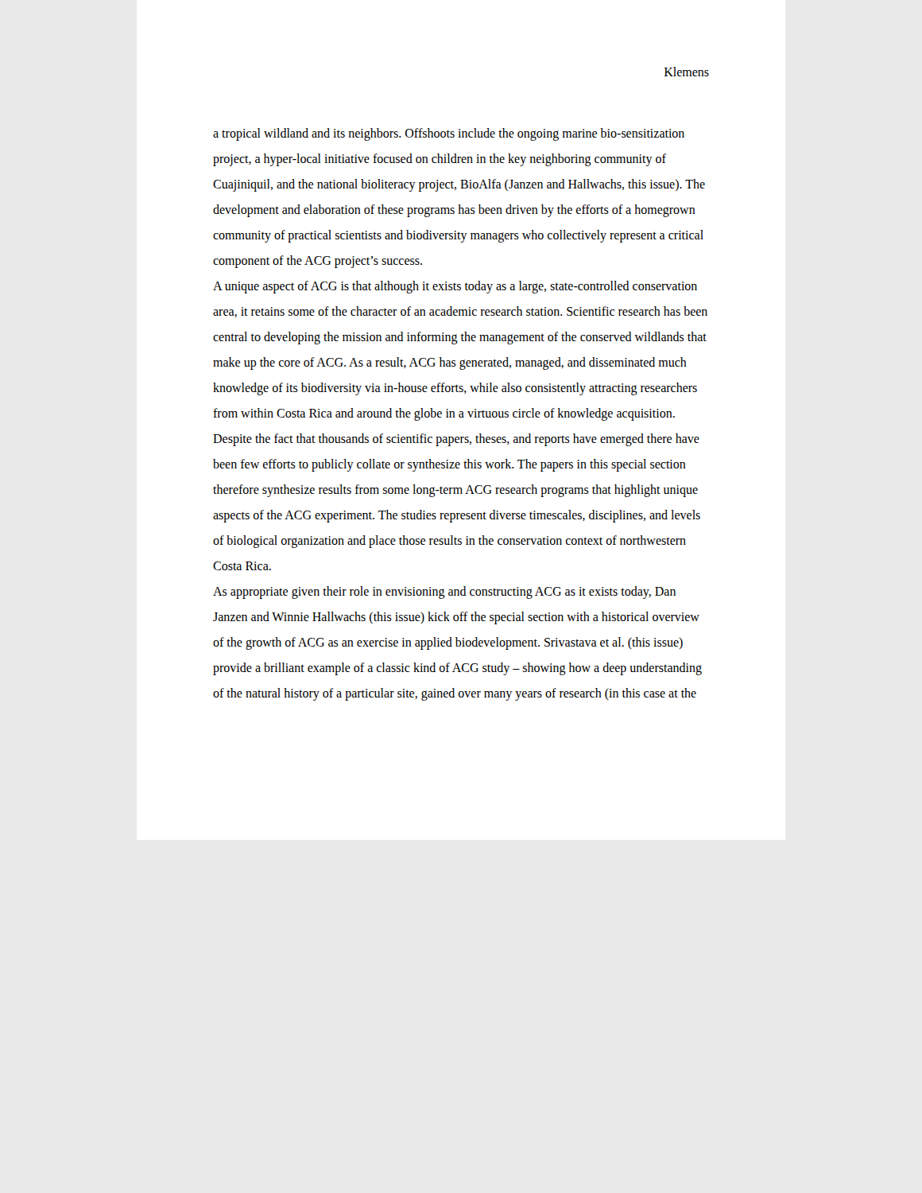Klemens
a tropical wildland and its neighbors. Offshoots include the ongoing marine bio-sensitization project, a hyper-local initiative focused on children in the key neighboring community of Cuajiniquil, and the national bioliteracy project, BioAlfa (Janzen and Hallwachs, this issue). The development and elaboration of these programs has been driven by the efforts of a homegrown community of practical scientists and biodiversity managers who collectively represent a critical component of the ACG project’s success.
A unique aspect of ACG is that although it exists today as a large, state-controlled conservation area, it retains some of the character of an academic research station. Scientific research has been central to developing the mission and informing the management of the conserved wildlands that make up the core of ACG. As a result, ACG has generated, managed, and disseminated much knowledge of its biodiversity via in-house efforts, while also consistently attracting researchers from within Costa Rica and around the globe in a virtuous circle of knowledge acquisition. Despite the fact that thousands of scientific papers, theses, and reports have emerged there have been few efforts to publicly collate or synthesize this work. The papers in this special section therefore synthesize results from some long-term ACG research programs that highlight unique aspects of the ACG experiment. The studies represent diverse timescales, disciplines, and levels of biological organization and place those results in the conservation context of northwestern Costa Rica.
As appropriate given their role in envisioning and constructing ACG as it exists today, Dan Janzen and Winnie Hallwachs (this issue) kick off the special section with a historical overview of the growth of ACG as an exercise in applied biodevelopment. Srivastava et al. (this issue) provide a brilliant example of a classic kind of ACG study – showing how a deep understanding of the natural history of a particular site, gained over many years of research (in this case at the